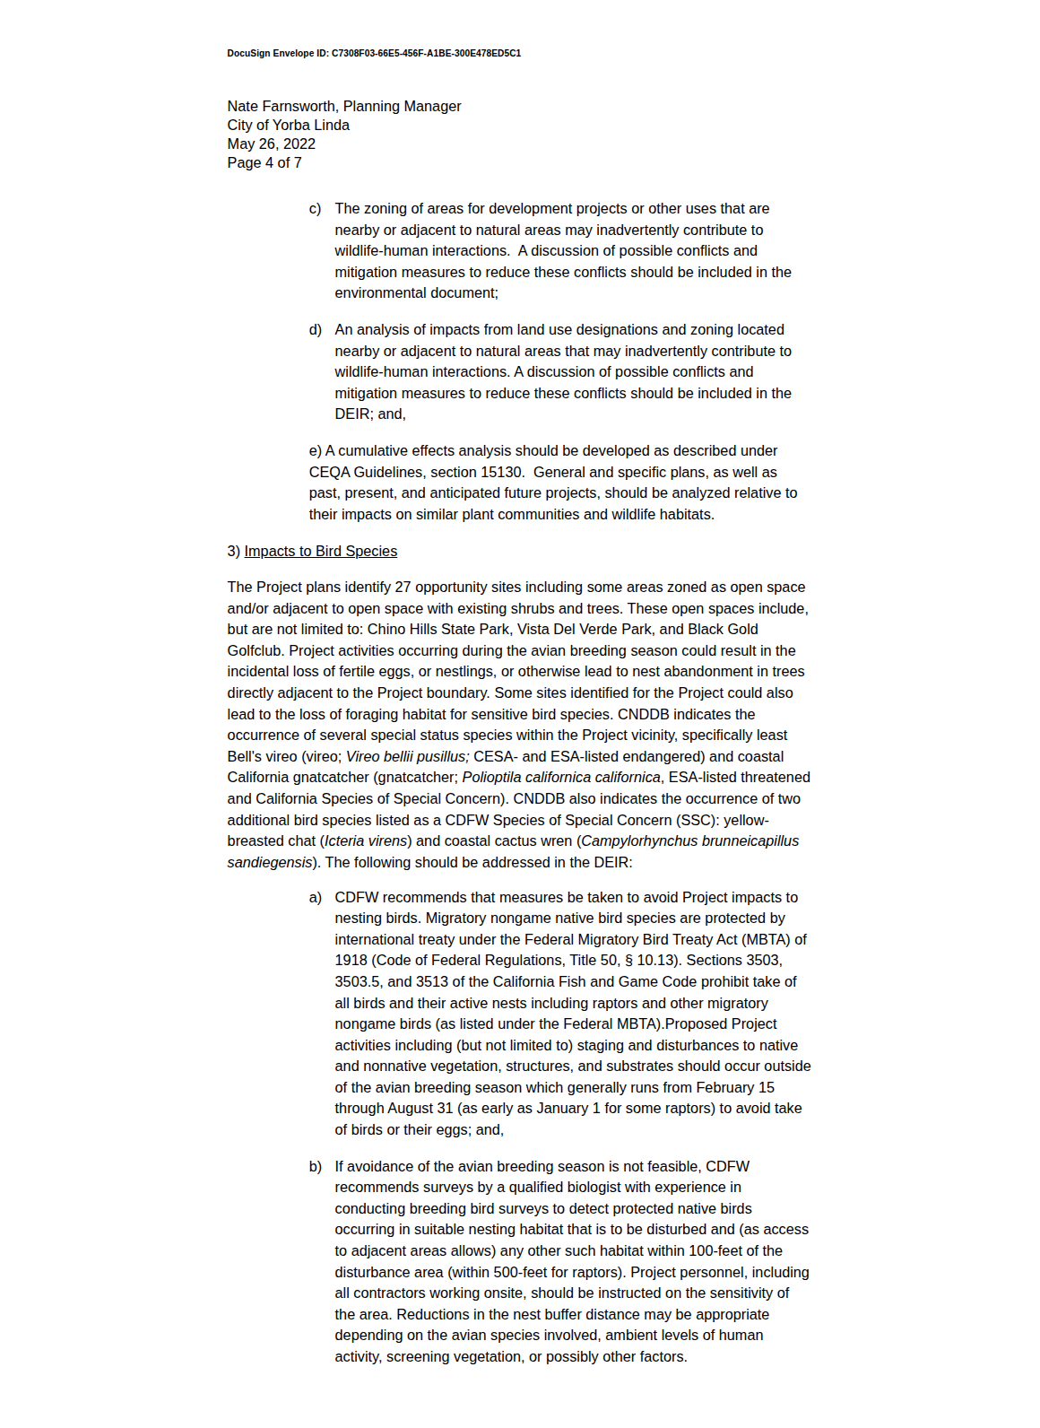DocuSign Envelope ID: C7308F03-66E5-456F-A1BE-300E478ED5C1
Nate Farnsworth, Planning Manager
City of Yorba Linda
May 26, 2022
Page 4 of 7
The zoning of areas for development projects or other uses that are nearby or adjacent to natural areas may inadvertently contribute to wildlife-human interactions. A discussion of possible conflicts and mitigation measures to reduce these conflicts should be included in the environmental document;
An analysis of impacts from land use designations and zoning located nearby or adjacent to natural areas that may inadvertently contribute to wildlife-human interactions. A discussion of possible conflicts and mitigation measures to reduce these conflicts should be included in the DEIR; and,
e) A cumulative effects analysis should be developed as described under CEQA Guidelines, section 15130. General and specific plans, as well as past, present, and anticipated future projects, should be analyzed relative to their impacts on similar plant communities and wildlife habitats.
3) Impacts to Bird Species
The Project plans identify 27 opportunity sites including some areas zoned as open space and/or adjacent to open space with existing shrubs and trees. These open spaces include, but are not limited to: Chino Hills State Park, Vista Del Verde Park, and Black Gold Golfclub. Project activities occurring during the avian breeding season could result in the incidental loss of fertile eggs, or nestlings, or otherwise lead to nest abandonment in trees directly adjacent to the Project boundary. Some sites identified for the Project could also lead to the loss of foraging habitat for sensitive bird species. CNDDB indicates the occurrence of several special status species within the Project vicinity, specifically least Bell's vireo (vireo; Vireo bellii pusillus; CESA- and ESA-listed endangered) and coastal California gnatcatcher (gnatcatcher; Polioptila californica californica, ESA-listed threatened and California Species of Special Concern). CNDDB also indicates the occurrence of two additional bird species listed as a CDFW Species of Special Concern (SSC): yellow-breasted chat (Icteria virens) and coastal cactus wren (Campylorhynchus brunneicapillus sandiegensis). The following should be addressed in the DEIR:
CDFW recommends that measures be taken to avoid Project impacts to nesting birds. Migratory nongame native bird species are protected by international treaty under the Federal Migratory Bird Treaty Act (MBTA) of 1918 (Code of Federal Regulations, Title 50, § 10.13). Sections 3503, 3503.5, and 3513 of the California Fish and Game Code prohibit take of all birds and their active nests including raptors and other migratory nongame birds (as listed under the Federal MBTA).Proposed Project activities including (but not limited to) staging and disturbances to native and nonnative vegetation, structures, and substrates should occur outside of the avian breeding season which generally runs from February 15 through August 31 (as early as January 1 for some raptors) to avoid take of birds or their eggs; and,
If avoidance of the avian breeding season is not feasible, CDFW recommends surveys by a qualified biologist with experience in conducting breeding bird surveys to detect protected native birds occurring in suitable nesting habitat that is to be disturbed and (as access to adjacent areas allows) any other such habitat within 100-feet of the disturbance area (within 500-feet for raptors). Project personnel, including all contractors working onsite, should be instructed on the sensitivity of the area. Reductions in the nest buffer distance may be appropriate depending on the avian species involved, ambient levels of human activity, screening vegetation, or possibly other factors.